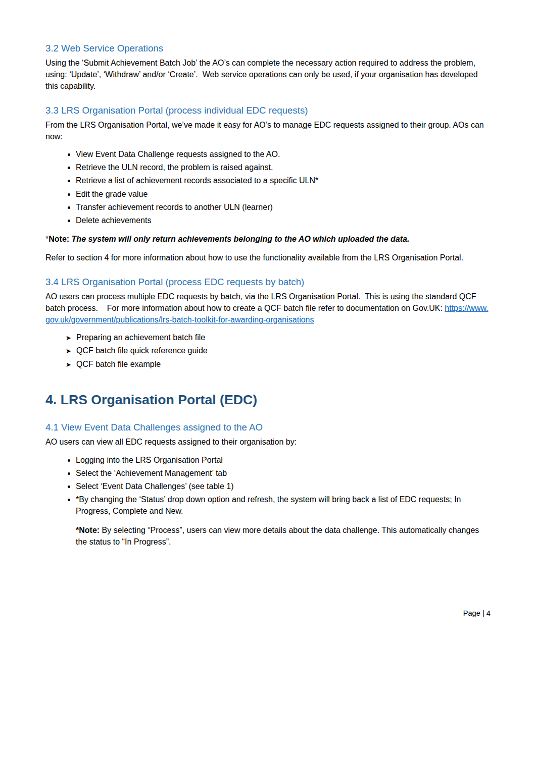3.2 Web Service Operations
Using the ‘Submit Achievement Batch Job’ the AO’s can complete the necessary action required to address the problem, using: ‘Update’, ‘Withdraw’ and/or ‘Create’. Web service operations can only be used, if your organisation has developed this capability.
3.3 LRS Organisation Portal (process individual EDC requests)
From the LRS Organisation Portal, we’ve made it easy for AO’s to manage EDC requests assigned to their group. AOs can now:
View Event Data Challenge requests assigned to the AO.
Retrieve the ULN record, the problem is raised against.
Retrieve a list of achievement records associated to a specific ULN*
Edit the grade value
Transfer achievement records to another ULN (learner)
Delete achievements
*Note: The system will only return achievements belonging to the AO which uploaded the data.
Refer to section 4 for more information about how to use the functionality available from the LRS Organisation Portal.
3.4 LRS Organisation Portal (process EDC requests by batch)
AO users can process multiple EDC requests by batch, via the LRS Organisation Portal. This is using the standard QCF batch process. For more information about how to create a QCF batch file refer to documentation on Gov.UK: https://www.gov.uk/government/publications/lrs-batch-toolkit-for-awarding-organisations
Preparing an achievement batch file
QCF batch file quick reference guide
QCF batch file example
4. LRS Organisation Portal (EDC)
4.1 View Event Data Challenges assigned to the AO
AO users can view all EDC requests assigned to their organisation by:
Logging into the LRS Organisation Portal
Select the ‘Achievement Management’ tab
Select ‘Event Data Challenges’ (see table 1)
*By changing the ‘Status’ drop down option and refresh, the system will bring back a list of EDC requests; In Progress, Complete and New.
*Note: By selecting “Process”, users can view more details about the data challenge. This automatically changes the status to “In Progress”.
Page | 4